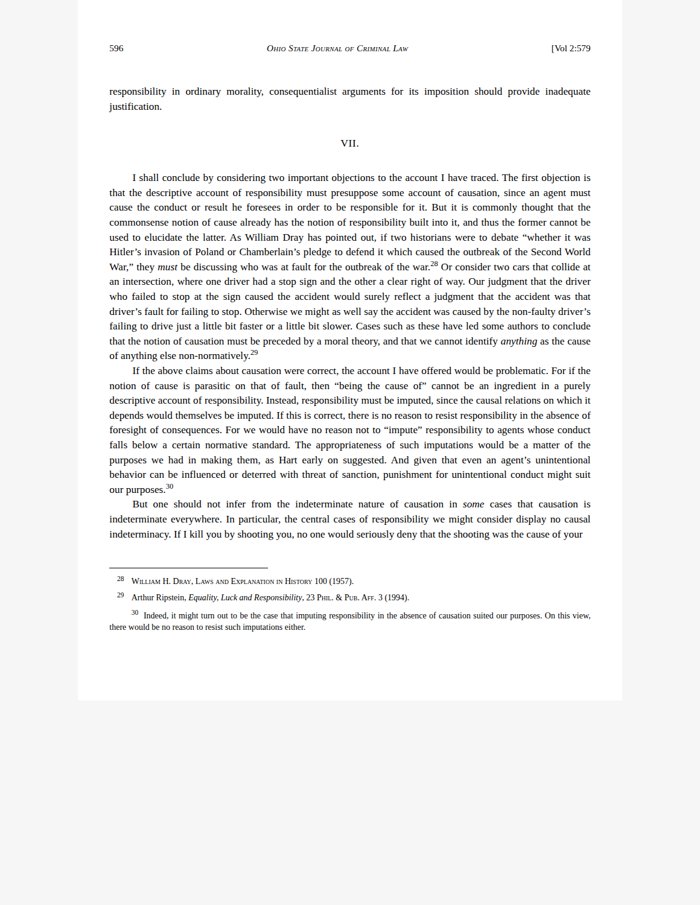596 Ohio State Journal of Criminal Law [Vol 2:579
responsibility in ordinary morality, consequentialist arguments for its imposition should provide inadequate justification.
VII.
I shall conclude by considering two important objections to the account I have traced. The first objection is that the descriptive account of responsibility must presuppose some account of causation, since an agent must cause the conduct or result he foresees in order to be responsible for it. But it is commonly thought that the commonsense notion of cause already has the notion of responsibility built into it, and thus the former cannot be used to elucidate the latter. As William Dray has pointed out, if two historians were to debate “whether it was Hitler’s invasion of Poland or Chamberlain’s pledge to defend it which caused the outbreak of the Second World War,” they must be discussing who was at fault for the outbreak of the war.28 Or consider two cars that collide at an intersection, where one driver had a stop sign and the other a clear right of way. Our judgment that the driver who failed to stop at the sign caused the accident would surely reflect a judgment that the accident was that driver’s fault for failing to stop. Otherwise we might as well say the accident was caused by the non-faulty driver’s failing to drive just a little bit faster or a little bit slower. Cases such as these have led some authors to conclude that the notion of causation must be preceded by a moral theory, and that we cannot identify anything as the cause of anything else non-normatively.29
If the above claims about causation were correct, the account I have offered would be problematic. For if the notion of cause is parasitic on that of fault, then “being the cause of” cannot be an ingredient in a purely descriptive account of responsibility. Instead, responsibility must be imputed, since the causal relations on which it depends would themselves be imputed. If this is correct, there is no reason to resist responsibility in the absence of foresight of consequences. For we would have no reason not to “impute” responsibility to agents whose conduct falls below a certain normative standard. The appropriateness of such imputations would be a matter of the purposes we had in making them, as Hart early on suggested. And given that even an agent’s unintentional behavior can be influenced or deterred with threat of sanction, punishment for unintentional conduct might suit our purposes.30
But one should not infer from the indeterminate nature of causation in some cases that causation is indeterminate everywhere. In particular, the central cases of responsibility we might consider display no causal indeterminacy. If I kill you by shooting you, no one would seriously deny that the shooting was the cause of your
28 William H. Dray, Laws and Explanation in History 100 (1957).
29 Arthur Ripstein, Equality, Luck and Responsibility, 23 Phil. & Pub. Aff. 3 (1994).
30 Indeed, it might turn out to be the case that imputing responsibility in the absence of causation suited our purposes. On this view, there would be no reason to resist such imputations either.